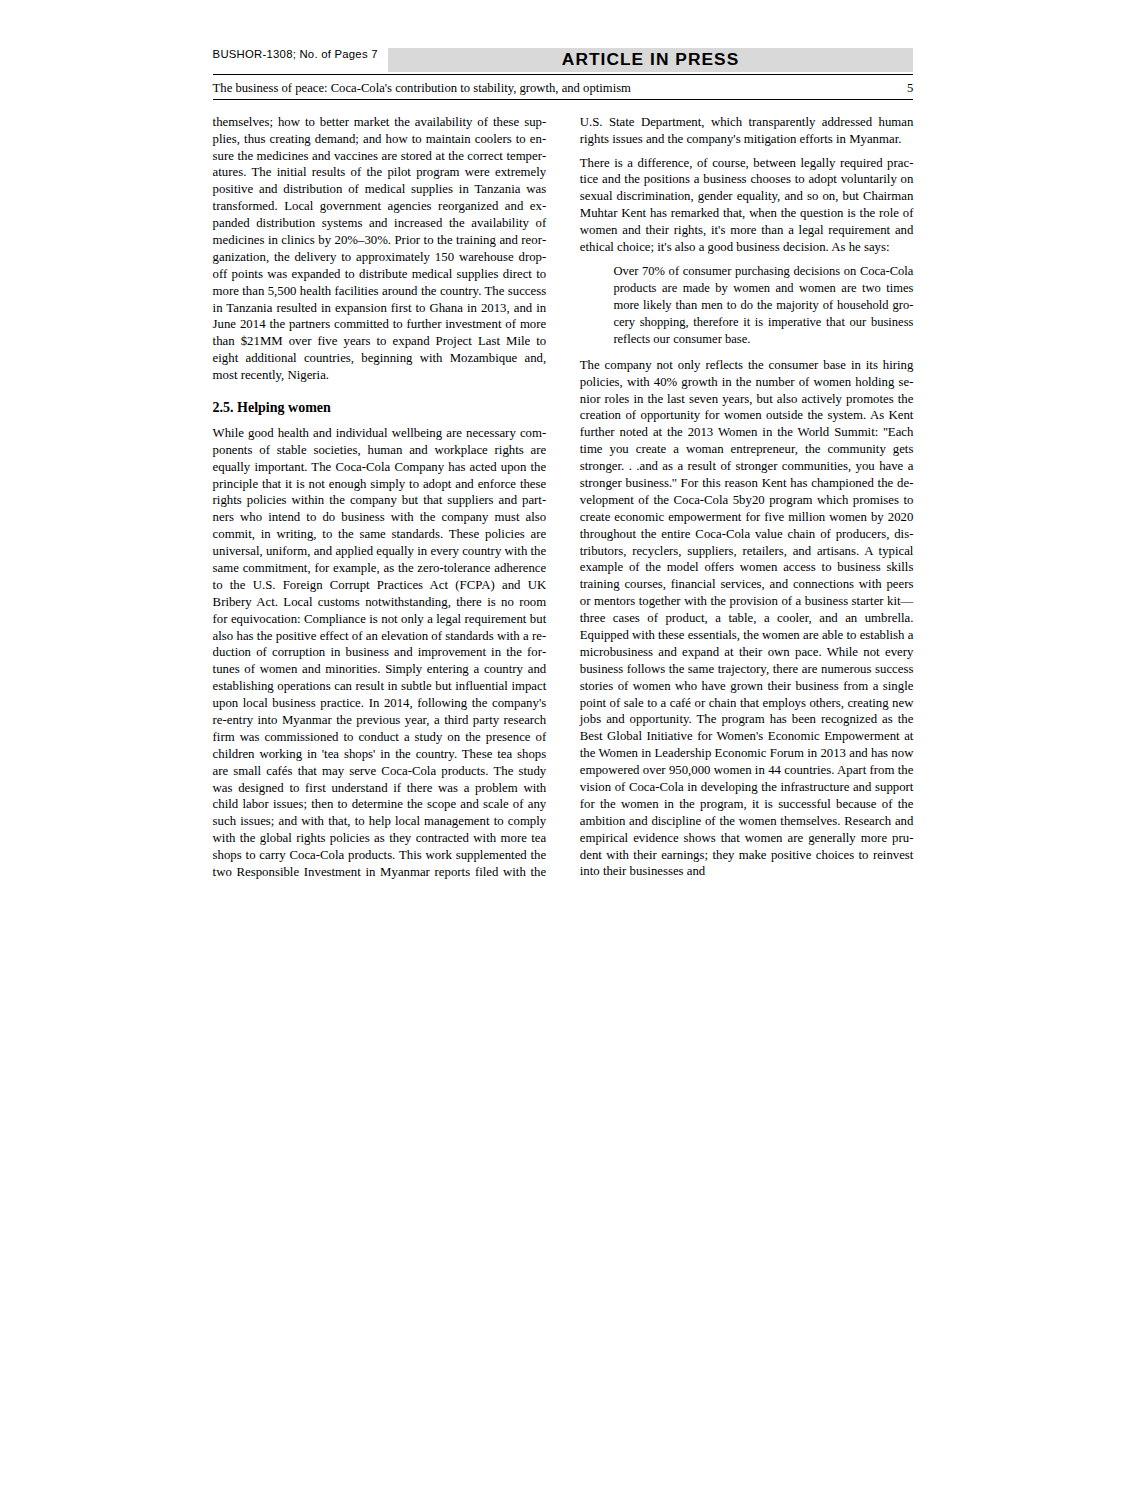BUSHOR-1308; No. of Pages 7
ARTICLE IN PRESS
The business of peace: Coca-Cola's contribution to stability, growth, and optimism
5
themselves; how to better market the availability of these supplies, thus creating demand; and how to maintain coolers to ensure the medicines and vaccines are stored at the correct temperatures. The initial results of the pilot program were extremely positive and distribution of medical supplies in Tanzania was transformed. Local government agencies reorganized and expanded distribution systems and increased the availability of medicines in clinics by 20%–30%. Prior to the training and reorganization, the delivery to approximately 150 warehouse drop-off points was expanded to distribute medical supplies direct to more than 5,500 health facilities around the country. The success in Tanzania resulted in expansion first to Ghana in 2013, and in June 2014 the partners committed to further investment of more than $21MM over five years to expand Project Last Mile to eight additional countries, beginning with Mozambique and, most recently, Nigeria.
2.5. Helping women
While good health and individual wellbeing are necessary components of stable societies, human and workplace rights are equally important. The Coca-Cola Company has acted upon the principle that it is not enough simply to adopt and enforce these rights policies within the company but that suppliers and partners who intend to do business with the company must also commit, in writing, to the same standards. These policies are universal, uniform, and applied equally in every country with the same commitment, for example, as the zero-tolerance adherence to the U.S. Foreign Corrupt Practices Act (FCPA) and UK Bribery Act. Local customs notwithstanding, there is no room for equivocation: Compliance is not only a legal requirement but also has the positive effect of an elevation of standards with a reduction of corruption in business and improvement in the fortunes of women and minorities. Simply entering a country and establishing operations can result in subtle but influential impact upon local business practice. In 2014, following the company's re-entry into Myanmar the previous year, a third party research firm was commissioned to conduct a study on the presence of children working in 'tea shops' in the country. These tea shops are small cafés that may serve Coca-Cola products. The study was designed to first understand if there was a problem with child labor issues; then to determine the scope and scale of any such issues; and with that, to help local management to comply with the global rights policies as they contracted with more tea shops to carry Coca-Cola products. This work supplemented the two Responsible Investment in Myanmar reports filed with the U.S. State Department, which transparently addressed human rights issues and the company's mitigation efforts in Myanmar.
There is a difference, of course, between legally required practice and the positions a business chooses to adopt voluntarily on sexual discrimination, gender equality, and so on, but Chairman Muhtar Kent has remarked that, when the question is the role of women and their rights, it's more than a legal requirement and ethical choice; it's also a good business decision. As he says:
Over 70% of consumer purchasing decisions on Coca-Cola products are made by women and women are two times more likely than men to do the majority of household grocery shopping, therefore it is imperative that our business reflects our consumer base.
The company not only reflects the consumer base in its hiring policies, with 40% growth in the number of women holding senior roles in the last seven years, but also actively promotes the creation of opportunity for women outside the system. As Kent further noted at the 2013 Women in the World Summit: ''Each time you create a woman entrepreneur, the community gets stronger. . .and as a result of stronger communities, you have a stronger business.'' For this reason Kent has championed the development of the Coca-Cola 5by20 program which promises to create economic empowerment for five million women by 2020 throughout the entire Coca-Cola value chain of producers, distributors, recyclers, suppliers, retailers, and artisans. A typical example of the model offers women access to business skills training courses, financial services, and connections with peers or mentors together with the provision of a business starter kit—three cases of product, a table, a cooler, and an umbrella. Equipped with these essentials, the women are able to establish a microbusiness and expand at their own pace. While not every business follows the same trajectory, there are numerous success stories of women who have grown their business from a single point of sale to a café or chain that employs others, creating new jobs and opportunity. The program has been recognized as the Best Global Initiative for Women's Economic Empowerment at the Women in Leadership Economic Forum in 2013 and has now empowered over 950,000 women in 44 countries. Apart from the vision of Coca-Cola in developing the infrastructure and support for the women in the program, it is successful because of the ambition and discipline of the women themselves. Research and empirical evidence shows that women are generally more prudent with their earnings; they make positive choices to reinvest into their businesses and